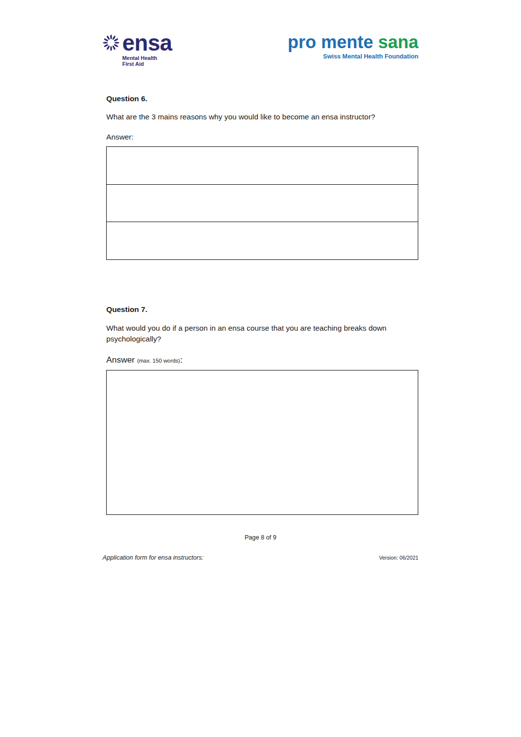ensa
Mental Health
First Aid
pro mente sana
Swiss Mental Health Foundation
Question 6.
What are the 3 mains reasons why you would like to become an ensa instructor?
Answer:
Question 7.
What would you do if a person in an ensa course that you are teaching breaks down psychologically?
Answer (max. 150 words):
Page 8 of 9
Application form for ensa instructors:
Version: 06/2021